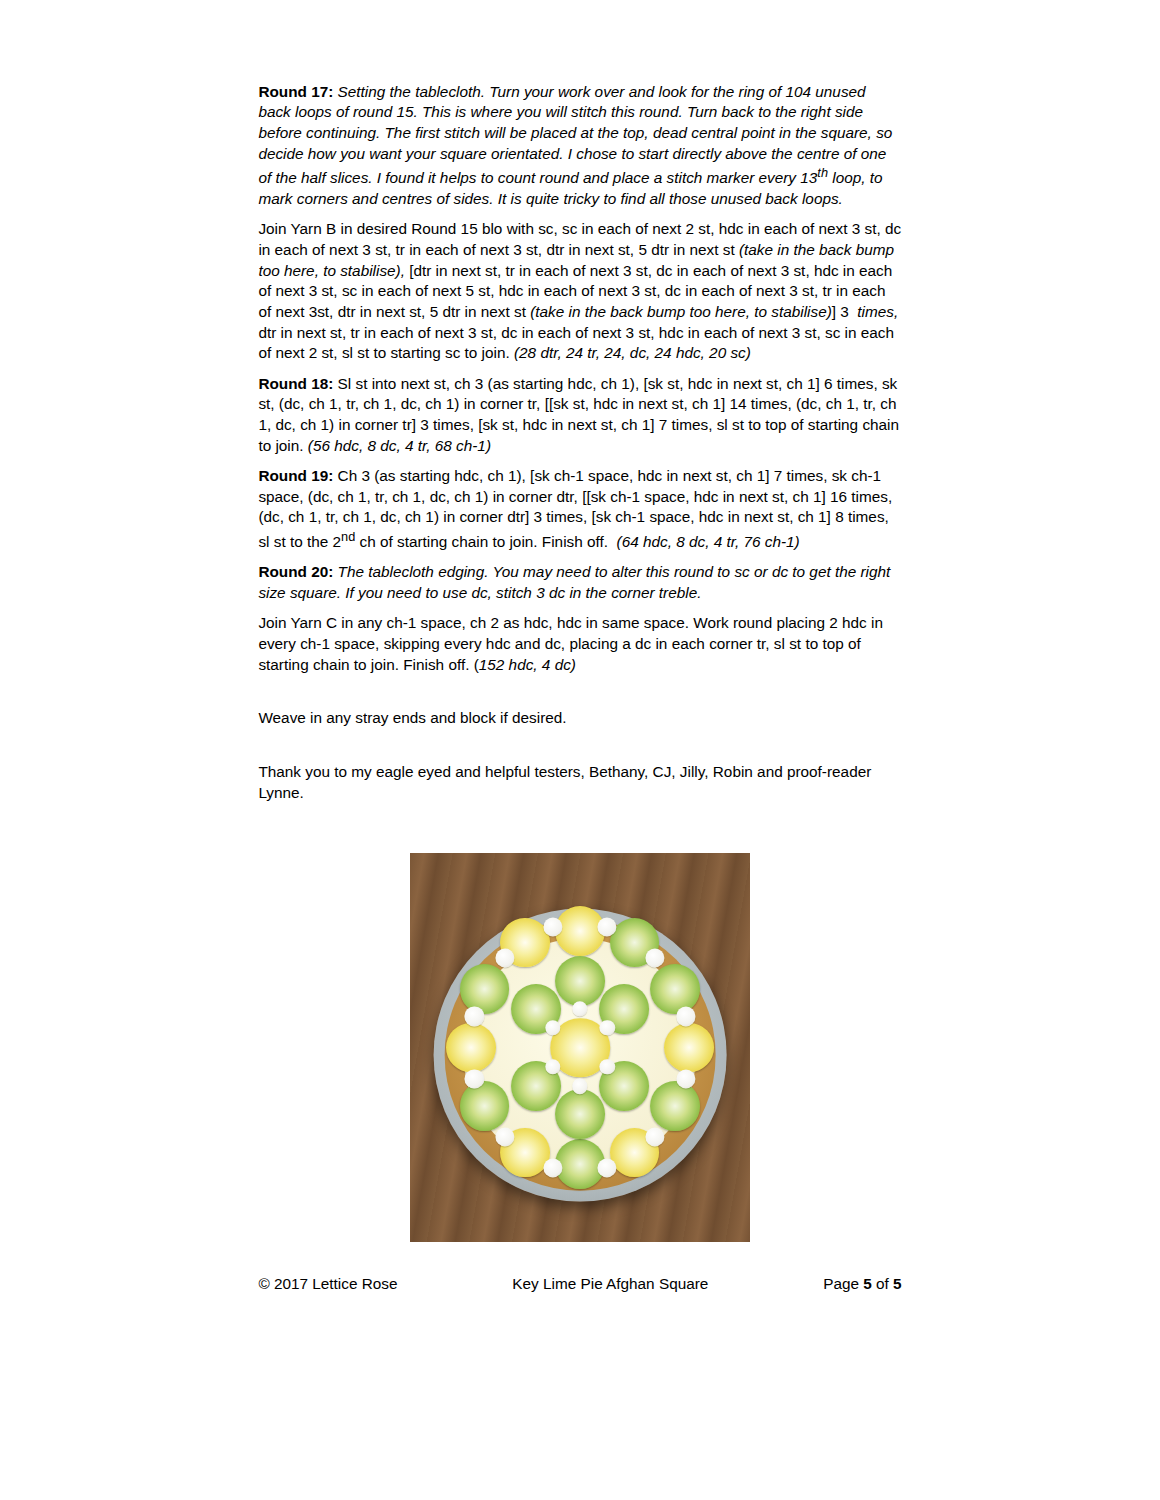Round 17: Setting the tablecloth. Turn your work over and look for the ring of 104 unused back loops of round 15. This is where you will stitch this round. Turn back to the right side before continuing. The first stitch will be placed at the top, dead central point in the square, so decide how you want your square orientated. I chose to start directly above the centre of one of the half slices. I found it helps to count round and place a stitch marker every 13th loop, to mark corners and centres of sides. It is quite tricky to find all those unused back loops.
Join Yarn B in desired Round 15 blo with sc, sc in each of next 2 st, hdc in each of next 3 st, dc in each of next 3 st, tr in each of next 3 st, dtr in next st, 5 dtr in next st (take in the back bump too here, to stabilise), [dtr in next st, tr in each of next 3 st, dc in each of next 3 st, hdc in each of next 3 st, sc in each of next 5 st, hdc in each of next 3 st, dc in each of next 3 st, tr in each of next 3st, dtr in next st, 5 dtr in next st (take in the back bump too here, to stabilise)] 3 times, dtr in next st, tr in each of next 3 st, dc in each of next 3 st, hdc in each of next 3 st, sc in each of next 2 st, sl st to starting sc to join. (28 dtr, 24 tr, 24, dc, 24 hdc, 20 sc)
Round 18: Sl st into next st, ch 3 (as starting hdc, ch 1), [sk st, hdc in next st, ch 1] 6 times, sk st, (dc, ch 1, tr, ch 1, dc, ch 1) in corner tr, [[sk st, hdc in next st, ch 1] 14 times, (dc, ch 1, tr, ch 1, dc, ch 1) in corner tr] 3 times, [sk st, hdc in next st, ch 1] 7 times, sl st to top of starting chain to join. (56 hdc, 8 dc, 4 tr, 68 ch-1)
Round 19: Ch 3 (as starting hdc, ch 1), [sk ch-1 space, hdc in next st, ch 1] 7 times, sk ch-1 space, (dc, ch 1, tr, ch 1, dc, ch 1) in corner dtr, [[sk ch-1 space, hdc in next st, ch 1] 16 times, (dc, ch 1, tr, ch 1, dc, ch 1) in corner dtr] 3 times, [sk ch-1 space, hdc in next st, ch 1] 8 times, sl st to the 2nd ch of starting chain to join. Finish off. (64 hdc, 8 dc, 4 tr, 76 ch-1)
Round 20: The tablecloth edging. You may need to alter this round to sc or dc to get the right size square. If you need to use dc, stitch 3 dc in the corner treble.
Join Yarn C in any ch-1 space, ch 2 as hdc, hdc in same space. Work round placing 2 hdc in every ch-1 space, skipping every hdc and dc, placing a dc in each corner tr, sl st to top of starting chain to join. Finish off. (152 hdc, 4 dc)
Weave in any stray ends and block if desired.
Thank you to my eagle eyed and helpful testers, Bethany, CJ, Jilly, Robin and proof-reader Lynne.
© 2017 Lettice Rose
Key Lime Pie Afghan Square
Page 5 of 5